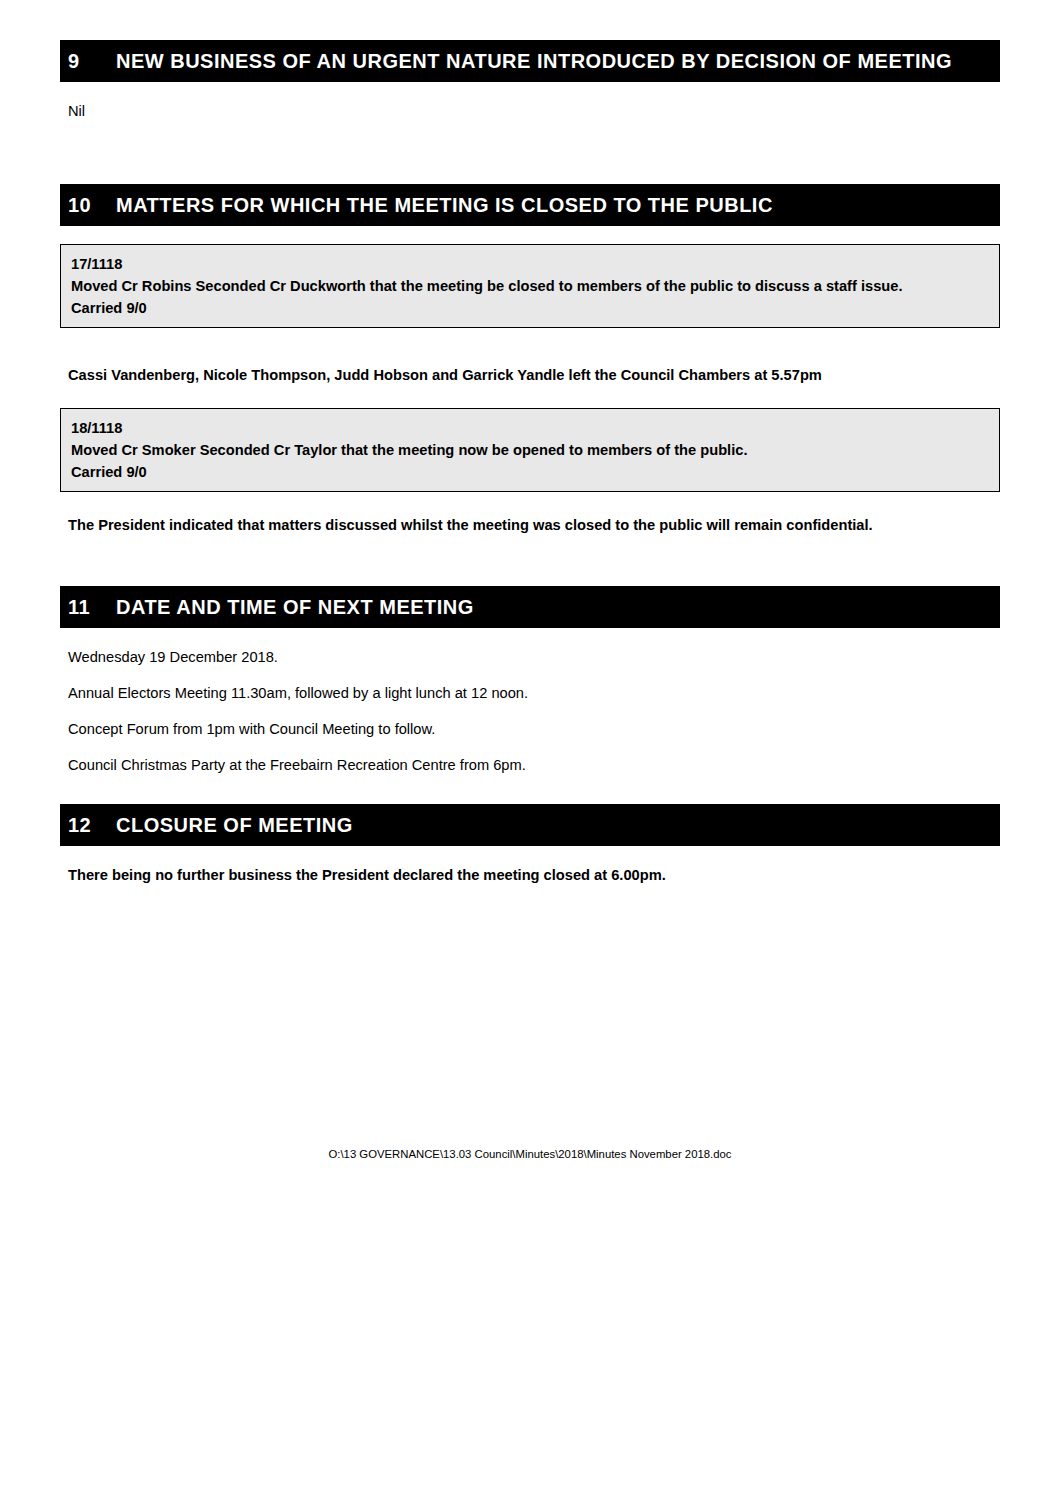9 NEW BUSINESS OF AN URGENT NATURE INTRODUCED BY DECISION OF MEETING
Nil
10 MATTERS FOR WHICH THE MEETING IS CLOSED TO THE PUBLIC
17/1118
Moved Cr Robins Seconded Cr Duckworth that the meeting be closed to members of the public to discuss a staff issue.
Carried 9/0
Cassi Vandenberg, Nicole Thompson, Judd Hobson and Garrick Yandle left the Council Chambers at 5.57pm
18/1118
Moved Cr Smoker Seconded Cr Taylor that the meeting now be opened to members of the public.
Carried 9/0
The President indicated that matters discussed whilst the meeting was closed to the public will remain confidential.
11 DATE AND TIME OF NEXT MEETING
Wednesday 19 December 2018.
Annual Electors Meeting 11.30am, followed by a light lunch at 12 noon.
Concept Forum from 1pm with Council Meeting to follow.
Council Christmas Party at the Freebairn Recreation Centre from 6pm.
12 CLOSURE OF MEETING
There being no further business the President declared the meeting closed at 6.00pm.
O:\13 GOVERNANCE\13.03 Council\Minutes\2018\Minutes November 2018.doc